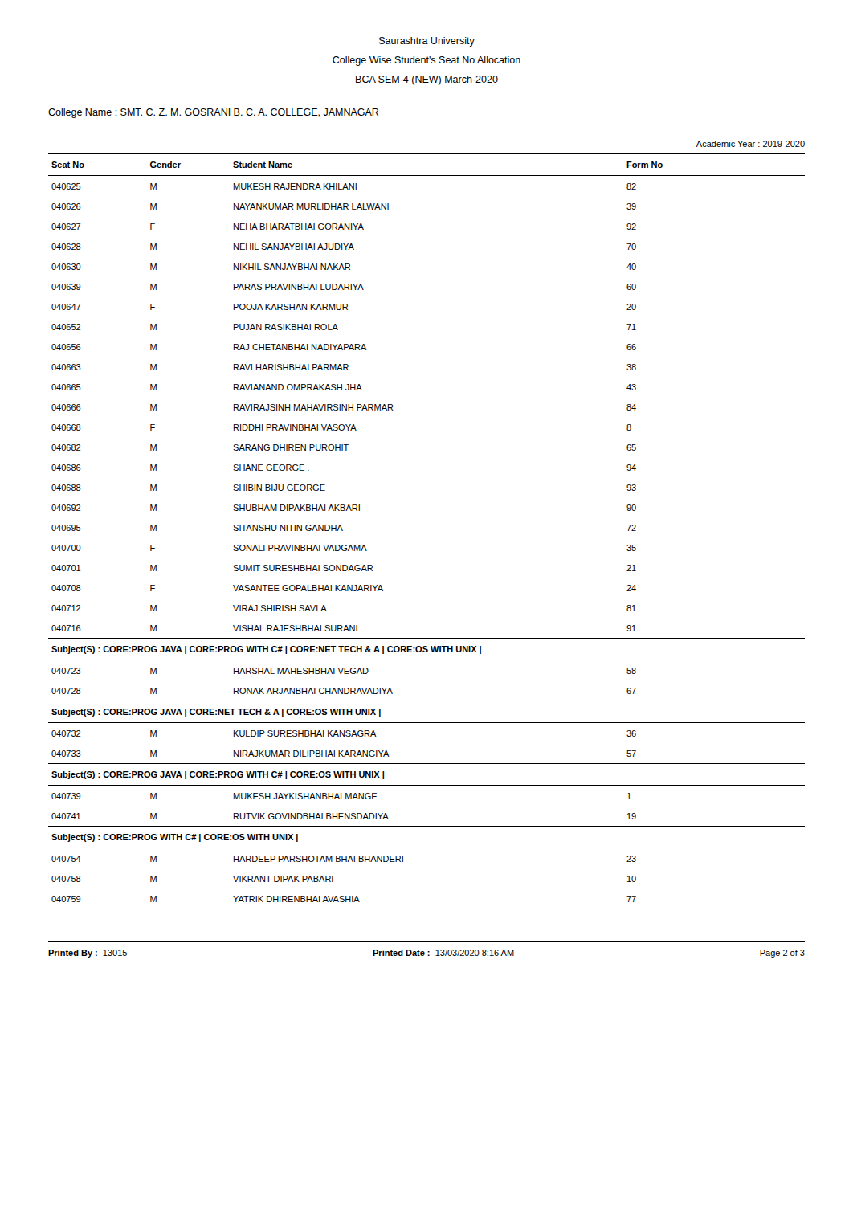Saurashtra University
College Wise Student's Seat No Allocation
BCA SEM-4 (NEW) March-2020
College Name : SMT. C. Z. M. GOSRANI B. C. A. COLLEGE, JAMNAGAR
Academic Year : 2019-2020
| Seat No | Gender | Student Name | Form No |
| --- | --- | --- | --- |
| 040625 | M | MUKESH RAJENDRA KHILANI | 82 |
| 040626 | M | NAYANKUMAR MURLIDHAR LALWANI | 39 |
| 040627 | F | NEHA BHARATBHAI GORANIYA | 92 |
| 040628 | M | NEHIL SANJAYBHAI AJUDIYA | 70 |
| 040630 | M | NIKHIL SANJAYBHAI NAKAR | 40 |
| 040639 | M | PARAS PRAVINBHAI LUDARIYA | 60 |
| 040647 | F | POOJA KARSHAN KARMUR | 20 |
| 040652 | M | PUJAN RASIKBHAI ROLA | 71 |
| 040656 | M | RAJ CHETANBHAI NADIYAPARA | 66 |
| 040663 | M | RAVI HARISHBHAI PARMAR | 38 |
| 040665 | M | RAVIANAND OMPRAKASH JHA | 43 |
| 040666 | M | RAVIRAJSINH MAHAVIRSINH PARMAR | 84 |
| 040668 | F | RIDDHI PRAVINBHAI VASOYA | 8 |
| 040682 | M | SARANG DHIREN PUROHIT | 65 |
| 040686 | M | SHANE GEORGE . | 94 |
| 040688 | M | SHIBIN BIJU GEORGE | 93 |
| 040692 | M | SHUBHAM DIPAKBHAI AKBARI | 90 |
| 040695 | M | SITANSHU NITIN GANDHA | 72 |
| 040700 | F | SONALI PRAVINBHAI VADGAMA | 35 |
| 040701 | M | SUMIT SURESHBHAI SONDAGAR | 21 |
| 040708 | F | VASANTEE GOPALBHAI KANJARIYA | 24 |
| 040712 | M | VIRAJ SHIRISH SAVLA | 81 |
| 040716 | M | VISHAL RAJESHBHAI SURANI | 91 |
| Subject(S) : CORE:PROG JAVA / CORE:PROG WITH C# / CORE:NET TECH & A / CORE:OS WITH UNIX / |
| 040723 | M | HARSHAL MAHESHBHAI VEGAD | 58 |
| 040728 | M | RONAK ARJANBHAI CHANDRAVADIYA | 67 |
| Subject(S) : CORE:PROG JAVA / CORE:NET TECH & A / CORE:OS WITH UNIX / |
| 040732 | M | KULDIP SURESHBHAI KANSAGRA | 36 |
| 040733 | M | NIRAJKUMAR DILIPBHAI KARANGIYA | 57 |
| Subject(S) : CORE:PROG JAVA / CORE:PROG WITH C# / CORE:OS WITH UNIX / |
| 040739 | M | MUKESH JAYKISHANBHAI MANGE | 1 |
| 040741 | M | RUTVIK GOVINDBHAI BHENSDADIYA | 19 |
| Subject(S) : CORE:PROG WITH C# / CORE:OS WITH UNIX / |
| 040754 | M | HARDEEP PARSHOTAM BHAI BHANDERI | 23 |
| 040758 | M | VIKRANT DIPAK PABARI | 10 |
| 040759 | M | YATRIK DHIRENBHAI AVASHIA | 77 |
Printed By : 13015 Printed Date : 13/03/2020 8:16 AM Page 2 of 3